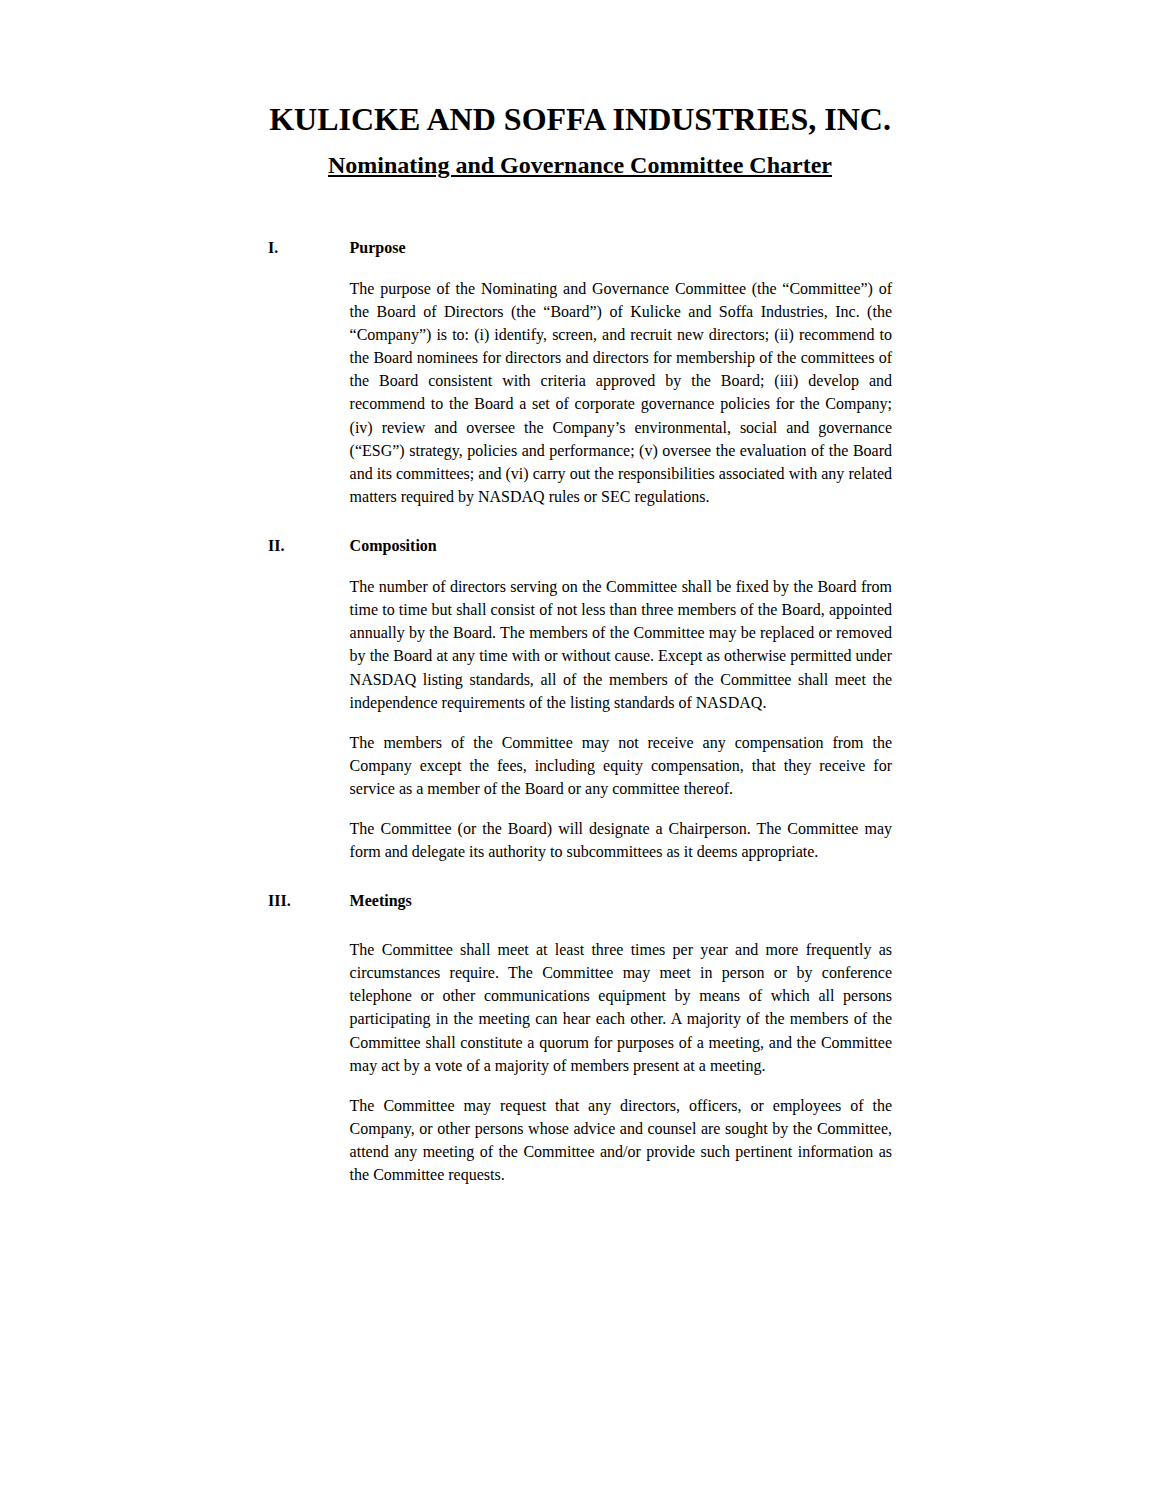KULICKE AND SOFFA INDUSTRIES, INC.
Nominating and Governance Committee Charter
I. Purpose
The purpose of the Nominating and Governance Committee (the “Committee”) of the Board of Directors (the “Board”) of Kulicke and Soffa Industries, Inc. (the “Company”) is to: (i) identify, screen, and recruit new directors; (ii) recommend to the Board nominees for directors and directors for membership of the committees of the Board consistent with criteria approved by the Board; (iii) develop and recommend to the Board a set of corporate governance policies for the Company; (iv) review and oversee the Company’s environmental, social and governance (“ESG”) strategy, policies and performance; (v) oversee the evaluation of the Board and its committees; and (vi) carry out the responsibilities associated with any related matters required by NASDAQ rules or SEC regulations.
II. Composition
The number of directors serving on the Committee shall be fixed by the Board from time to time but shall consist of not less than three members of the Board, appointed annually by the Board. The members of the Committee may be replaced or removed by the Board at any time with or without cause. Except as otherwise permitted under NASDAQ listing standards, all of the members of the Committee shall meet the independence requirements of the listing standards of NASDAQ.
The members of the Committee may not receive any compensation from the Company except the fees, including equity compensation, that they receive for service as a member of the Board or any committee thereof.
The Committee (or the Board) will designate a Chairperson. The Committee may form and delegate its authority to subcommittees as it deems appropriate.
III. Meetings
The Committee shall meet at least three times per year and more frequently as circumstances require. The Committee may meet in person or by conference telephone or other communications equipment by means of which all persons participating in the meeting can hear each other. A majority of the members of the Committee shall constitute a quorum for purposes of a meeting, and the Committee may act by a vote of a majority of members present at a meeting.
The Committee may request that any directors, officers, or employees of the Company, or other persons whose advice and counsel are sought by the Committee, attend any meeting of the Committee and/or provide such pertinent information as the Committee requests.